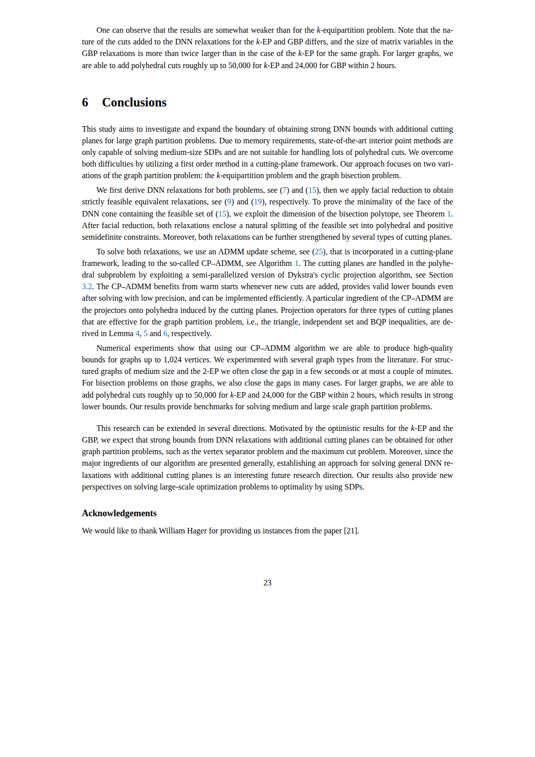One can observe that the results are somewhat weaker than for the k-equipartition problem. Note that the nature of the cuts added to the DNN relaxations for the k-EP and GBP differs, and the size of matrix variables in the GBP relaxations is more than twice larger than in the case of the k-EP for the same graph. For larger graphs, we are able to add polyhedral cuts roughly up to 50,000 for k-EP and 24,000 for GBP within 2 hours.
6 Conclusions
This study aims to investigate and expand the boundary of obtaining strong DNN bounds with additional cutting planes for large graph partition problems. Due to memory requirements, state-of-the-art interior point methods are only capable of solving medium-size SDPs and are not suitable for handling lots of polyhedral cuts. We overcome both difficulties by utilizing a first order method in a cutting-plane framework. Our approach focuses on two variations of the graph partition problem: the k-equipartition problem and the graph bisection problem.
We first derive DNN relaxations for both problems, see (7) and (15), then we apply facial reduction to obtain strictly feasible equivalent relaxations, see (9) and (19), respectively. To prove the minimality of the face of the DNN cone containing the feasible set of (15), we exploit the dimension of the bisection polytope, see Theorem 1. After facial reduction, both relaxations enclose a natural splitting of the feasible set into polyhedral and positive semidefinite constraints. Moreover, both relaxations can be further strengthened by several types of cutting planes.
To solve both relaxations, we use an ADMM update scheme, see (25), that is incorporated in a cutting-plane framework, leading to the so-called CP–ADMM, see Algorithm 1. The cutting planes are handled in the polyhedral subproblem by exploiting a semi-parallelized version of Dykstra's cyclic projection algorithm, see Section 3.2. The CP–ADMM benefits from warm starts whenever new cuts are added, provides valid lower bounds even after solving with low precision, and can be implemented efficiently. A particular ingredient of the CP–ADMM are the projectors onto polyhedra induced by the cutting planes. Projection operators for three types of cutting planes that are effective for the graph partition problem, i.e., the triangle, independent set and BQP inequalities, are derived in Lemma 4, 5 and 6, respectively.
Numerical experiments show that using our CP–ADMM algorithm we are able to produce high-quality bounds for graphs up to 1,024 vertices. We experimented with several graph types from the literature. For structured graphs of medium size and the 2-EP we often close the gap in a few seconds or at most a couple of minutes. For bisection problems on those graphs, we also close the gaps in many cases. For larger graphs, we are able to add polyhedral cuts roughly up to 50,000 for k-EP and 24,000 for the GBP within 2 hours, which results in strong lower bounds. Our results provide benchmarks for solving medium and large scale graph partition problems.
This research can be extended in several directions. Motivated by the optimistic results for the k-EP and the GBP, we expect that strong bounds from DNN relaxations with additional cutting planes can be obtained for other graph partition problems, such as the vertex separator problem and the maximum cut problem. Moreover, since the major ingredients of our algorithm are presented generally, establishing an approach for solving general DNN relaxations with additional cutting planes is an interesting future research direction. Our results also provide new perspectives on solving large-scale optimization problems to optimality by using SDPs.
Acknowledgements
We would like to thank William Hager for providing us instances from the paper [21].
23